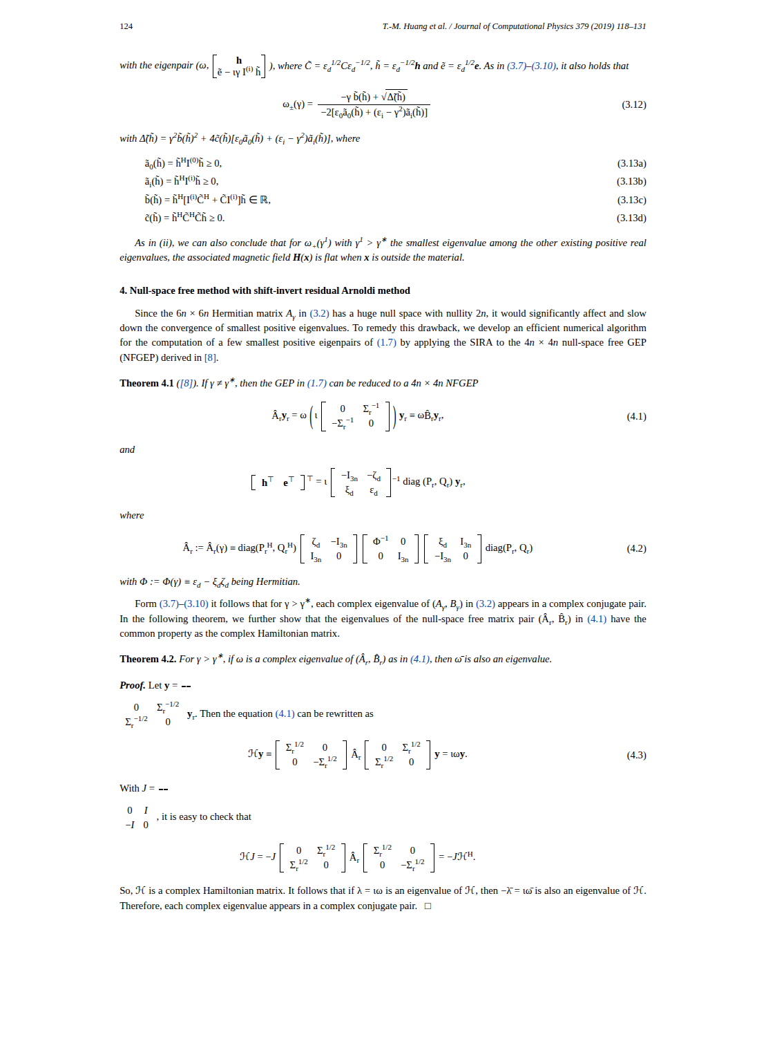124 T.-M. Huang et al. / Journal of Computational Physics 379 (2019) 118–131
with the eigenpair (ω, hẽ − ιγ I(i) h̃ ), where C̃ = εd1/2Cεd−1/2, h̃ = εd−1/2h and ẽ = εd1/2e. As in (3.7)–(3.10), it also holds that
ω±(γ) = −γ b̃(h̃) + √Δ̃(h̃) −2[ε0ã0(h̃) + (εi − γ2)ãi(h̃)]
(3.12)
with Δ̃(h̃) = γ2b̃(h̃)2 + 4c̃(h̃)[ε0ã0(h̃) + (εi − γ2)ãi(h̃)], where
ã0(h̃) = h̃HI(0)h̃ ≥ 0,
(3.13a)
ãi(h̃) = h̃HI(i)h̃ ≥ 0,
(3.13b)
b̃(h̃) = h̃H[I(i)C̃H + C̃I(i)]h̃ ∈ ℝ,
(3.13c)
c̃(h̃) = h̃HC̃HC̃h̃ ≥ 0.
(3.13d)
As in (ii), we can also conclude that for ω+(γ1) with γ1 > γ∗ the smallest eigenvalue among the other existing positive real eigenvalues, the associated magnetic field H(x) is flat when x is outside the material.
4. Null-space free method with shift-invert residual Arnoldi method
Since the 6n × 6n Hermitian matrix Aγ in (3.2) has a huge null space with nullity 2n, it would significantly affect and slow down the convergence of smallest positive eigenvalues. To remedy this drawback, we develop an efficient numerical algorithm for the computation of a few smallest positive eigenpairs of (1.7) by applying the SIRA to the 4n × 4n null-space free GEP (NFGEP) derived in [8].
Theorem 4.1 ([8]). If γ ≠ γ∗, then the GEP in (1.7) can be reduced to a 4n × 4n NFGEP
Âryr = ω ι
| 0 | Σ r −1 |
| −Σ r −1 | 0 |
yr ≡ ωB̂ryr,
(4.1)
and
| h ⊤ | e ⊤ |
⊤ = ι
| −I 3n | −ζ d |
| ξ d | ε d |
−1 diag (Pr, Qr) yr,
where
Âr := Âr(γ) ≡ diag(PrH, QrH)
| ζ d | −I 3n |
| I 3n | 0 |
| Φ −1 | 0 |
| 0 | I 3n |
| ξ d | I 3n |
| −I 3n | 0 |
diag(Pr, Qr)
(4.2)
with Φ := Φ(γ) ≡ εd − ξdζd being Hermitian.
Form (3.7)–(3.10) it follows that for γ > γ∗, each complex eigenvalue of (Aγ, Bγ) in (3.2) appears in a complex conjugate pair. In the following theorem, we further show that the eigenvalues of the null-space free matrix pair (Âr, B̂r) in (4.1) have the common property as the complex Hamiltonian matrix.
Theorem 4.2. For γ > γ∗, if ω is a complex eigenvalue of (Âr, B̂r) as in (4.1), then ω̄ is also an eigenvalue.
Proof. Let y =
| 0 | Σ r −1/2 |
| Σ r −1/2 | 0 |
yr. Then the equation (4.1) can be rewritten as
ℋy ≡
| Σ r 1/2 | 0 |
| 0 | −Σ r 1/2 |
Âr
| 0 | Σ r 1/2 |
| Σ r 1/2 | 0 |
y = ιωy.
(4.3)
With J =
| 0 | I |
| − I | 0 |
, it is easy to check that
ℋJ = −J
| 0 | Σ r 1/2 |
| Σ r 1/2 | 0 |
Âr
| Σ r 1/2 | 0 |
| 0 | −Σ r 1/2 |
= −JℋH.
So, ℋ is a complex Hamiltonian matrix. It follows that if λ = ιω is an eigenvalue of ℋ, then −λ̄ = ιω̄ is also an eigenvalue of ℋ. Therefore, each complex eigenvalue appears in a complex conjugate pair. □